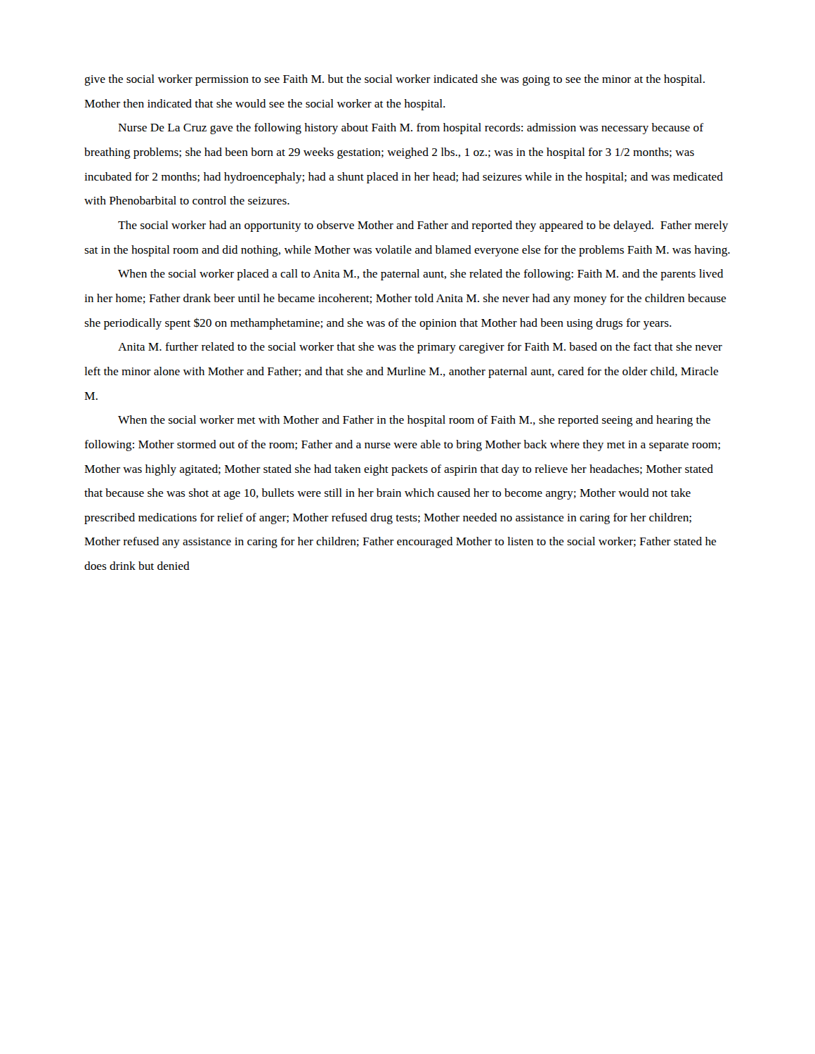give the social worker permission to see Faith M. but the social worker indicated she was going to see the minor at the hospital. Mother then indicated that she would see the social worker at the hospital.
Nurse De La Cruz gave the following history about Faith M. from hospital records: admission was necessary because of breathing problems; she had been born at 29 weeks gestation; weighed 2 lbs., 1 oz.; was in the hospital for 3 1/2 months; was incubated for 2 months; had hydroencephaly; had a shunt placed in her head; had seizures while in the hospital; and was medicated with Phenobarbital to control the seizures.
The social worker had an opportunity to observe Mother and Father and reported they appeared to be delayed. Father merely sat in the hospital room and did nothing, while Mother was volatile and blamed everyone else for the problems Faith M. was having.
When the social worker placed a call to Anita M., the paternal aunt, she related the following: Faith M. and the parents lived in her home; Father drank beer until he became incoherent; Mother told Anita M. she never had any money for the children because she periodically spent $20 on methamphetamine; and she was of the opinion that Mother had been using drugs for years.
Anita M. further related to the social worker that she was the primary caregiver for Faith M. based on the fact that she never left the minor alone with Mother and Father; and that she and Murline M., another paternal aunt, cared for the older child, Miracle M.
When the social worker met with Mother and Father in the hospital room of Faith M., she reported seeing and hearing the following: Mother stormed out of the room; Father and a nurse were able to bring Mother back where they met in a separate room; Mother was highly agitated; Mother stated she had taken eight packets of aspirin that day to relieve her headaches; Mother stated that because she was shot at age 10, bullets were still in her brain which caused her to become angry; Mother would not take prescribed medications for relief of anger; Mother refused drug tests; Mother needed no assistance in caring for her children; Mother refused any assistance in caring for her children; Father encouraged Mother to listen to the social worker; Father stated he does drink but denied